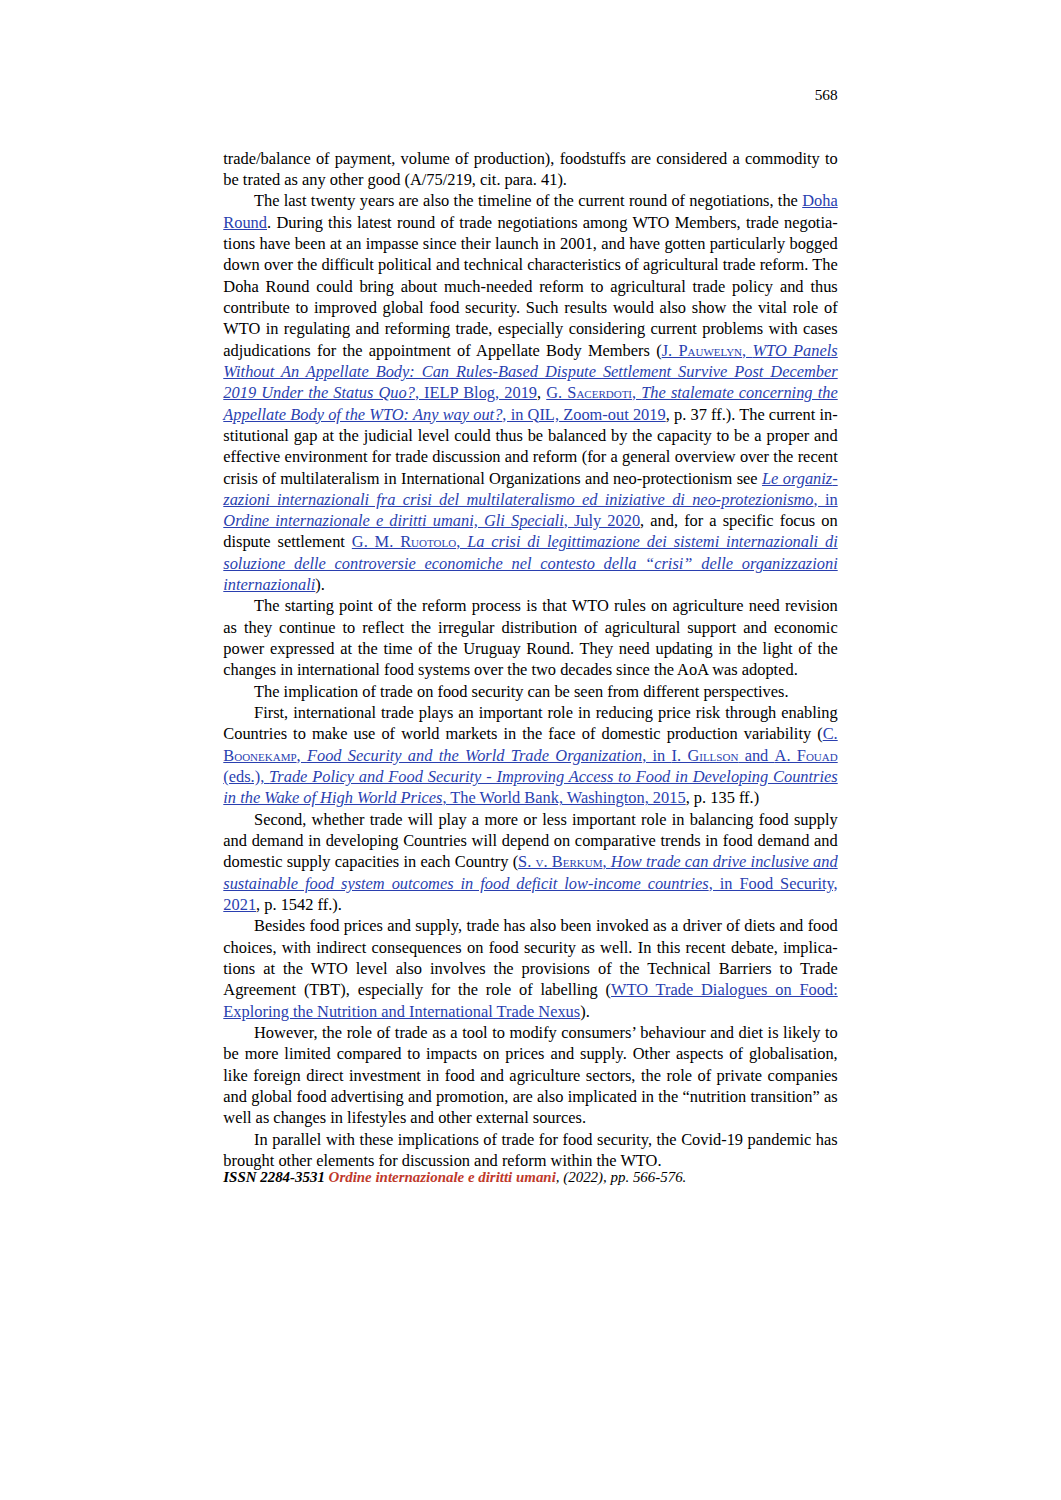568
trade/balance of payment, volume of production), foodstuffs are considered a commodity to be trated as any other good (A/75/219, cit. para. 41).
The last twenty years are also the timeline of the current round of negotiations, the Doha Round. During this latest round of trade negotiations among WTO Members, trade negotiations have been at an impasse since their launch in 2001, and have gotten particularly bogged down over the difficult political and technical characteristics of agricultural trade reform. The Doha Round could bring about much-needed reform to agricultural trade policy and thus contribute to improved global food security. Such results would also show the vital role of WTO in regulating and reforming trade, especially considering current problems with cases adjudications for the appointment of Appellate Body Members (J. Pauwelyn, WTO Panels Without An Appellate Body: Can Rules-Based Dispute Settlement Survive Post December 2019 Under the Status Quo?, IELP Blog, 2019, G. Sacerdoti, The stalemate concerning the Appellate Body of the WTO: Any way out?, in QIL, Zoom-out 2019, p. 37 ff.). The current institutional gap at the judicial level could thus be balanced by the capacity to be a proper and effective environment for trade discussion and reform (for a general overview over the recent crisis of multilateralism in International Organizations and neo-protectionism see Le organizzazioni internazionali fra crisi del multilateralismo ed iniziative di neo-protezionismo, in Ordine internazionale e diritti umani, Gli Speciali, July 2020, and, for a specific focus on dispute settlement G. M. Ruotolo, La crisi di legittimazione dei sistemi internazionali di soluzione delle controversie economiche nel contesto della “crisi” delle organizzazioni internazionali).
The starting point of the reform process is that WTO rules on agriculture need revision as they continue to reflect the irregular distribution of agricultural support and economic power expressed at the time of the Uruguay Round. They need updating in the light of the changes in international food systems over the two decades since the AoA was adopted.
The implication of trade on food security can be seen from different perspectives.
First, international trade plays an important role in reducing price risk through enabling Countries to make use of world markets in the face of domestic production variability (C. Boonekamp, Food Security and the World Trade Organization, in I. Gillson and A. Fouad (eds.), Trade Policy and Food Security - Improving Access to Food in Developing Countries in the Wake of High World Prices, The World Bank, Washington, 2015, p. 135 ff.)
Second, whether trade will play a more or less important role in balancing food supply and demand in developing Countries will depend on comparative trends in food demand and domestic supply capacities in each Country (S. v. Berkum, How trade can drive inclusive and sustainable food system outcomes in food deficit low-income countries, in Food Security, 2021, p. 1542 ff.).
Besides food prices and supply, trade has also been invoked as a driver of diets and food choices, with indirect consequences on food security as well. In this recent debate, implications at the WTO level also involves the provisions of the Technical Barriers to Trade Agreement (TBT), especially for the role of labelling (WTO Trade Dialogues on Food: Exploring the Nutrition and International Trade Nexus).
However, the role of trade as a tool to modify consumers’ behaviour and diet is likely to be more limited compared to impacts on prices and supply. Other aspects of globalisation, like foreign direct investment in food and agriculture sectors, the role of private companies and global food advertising and promotion, are also implicated in the “nutrition transition” as well as changes in lifestyles and other external sources.
In parallel with these implications of trade for food security, the Covid-19 pandemic has brought other elements for discussion and reform within the WTO.
ISSN 2284-3531 Ordine internazionale e diritti umani, (2022), pp. 566-576.